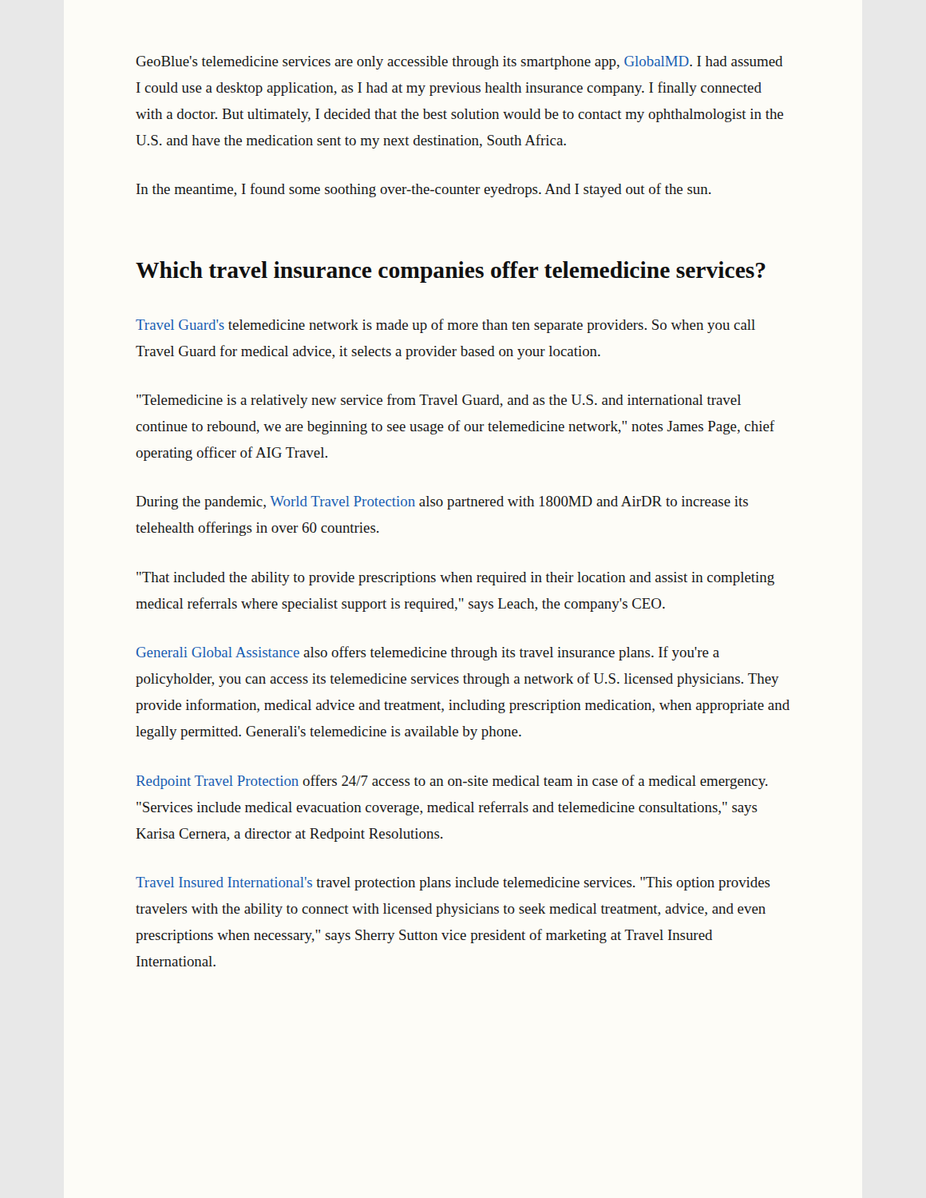GeoBlue's telemedicine services are only accessible through its smartphone app, GlobalMD. I had assumed I could use a desktop application, as I had at my previous health insurance company. I finally connected with a doctor. But ultimately, I decided that the best solution would be to contact my ophthalmologist in the U.S. and have the medication sent to my next destination, South Africa.
In the meantime, I found some soothing over-the-counter eyedrops. And I stayed out of the sun.
Which travel insurance companies offer telemedicine services?
Travel Guard's telemedicine network is made up of more than ten separate providers. So when you call Travel Guard for medical advice, it selects a provider based on your location.
"Telemedicine is a relatively new service from Travel Guard, and as the U.S. and international travel continue to rebound, we are beginning to see usage of our telemedicine network," notes James Page, chief operating officer of AIG Travel.
During the pandemic, World Travel Protection also partnered with 1800MD and AirDR to increase its telehealth offerings in over 60 countries.
"That included the ability to provide prescriptions when required in their location and assist in completing medical referrals where specialist support is required," says Leach, the company's CEO.
Generali Global Assistance also offers telemedicine through its travel insurance plans. If you're a policyholder, you can access its telemedicine services through a network of U.S. licensed physicians. They provide information, medical advice and treatment, including prescription medication, when appropriate and legally permitted. Generali's telemedicine is available by phone.
Redpoint Travel Protection offers 24/7 access to an on-site medical team in case of a medical emergency. "Services include medical evacuation coverage, medical referrals and telemedicine consultations," says Karisa Cernera, a director at Redpoint Resolutions.
Travel Insured International's travel protection plans include telemedicine services. "This option provides travelers with the ability to connect with licensed physicians to seek medical treatment, advice, and even prescriptions when necessary," says Sherry Sutton vice president of marketing at Travel Insured International.